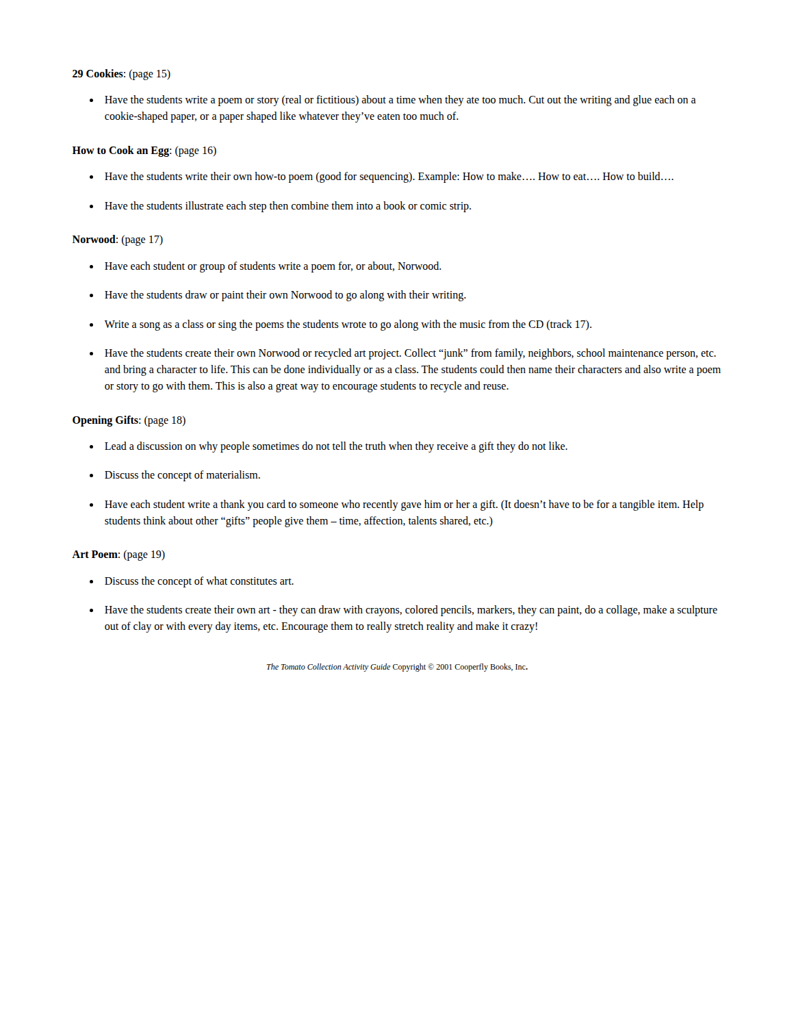29 Cookies: (page 15)
Have the students write a poem or story (real or fictitious) about a time when they ate too much. Cut out the writing and glue each on a cookie-shaped paper, or a paper shaped like whatever they’ve eaten too much of.
How to Cook an Egg: (page 16)
Have the students write their own how-to poem (good for sequencing). Example: How to make…. How to eat…. How to build….
Have the students illustrate each step then combine them into a book or comic strip.
Norwood: (page 17)
Have each student or group of students write a poem for, or about, Norwood.
Have the students draw or paint their own Norwood to go along with their writing.
Write a song as a class or sing the poems the students wrote to go along with the music from the CD (track 17).
Have the students create their own Norwood or recycled art project. Collect “junk” from family, neighbors, school maintenance person, etc. and bring a character to life. This can be done individually or as a class. The students could then name their characters and also write a poem or story to go with them. This is also a great way to encourage students to recycle and reuse.
Opening Gifts: (page 18)
Lead a discussion on why people sometimes do not tell the truth when they receive a gift they do not like.
Discuss the concept of materialism.
Have each student write a thank you card to someone who recently gave him or her a gift. (It doesn’t have to be for a tangible item. Help students think about other “gifts” people give them – time, affection, talents shared, etc.)
Art Poem: (page 19)
Discuss the concept of what constitutes art.
Have the students create their own art - they can draw with crayons, colored pencils, markers, they can paint, do a collage, make a sculpture out of clay or with every day items, etc. Encourage them to really stretch reality and make it crazy!
The Tomato Collection Activity Guide Copyright © 2001 Cooperfly Books, Inc.